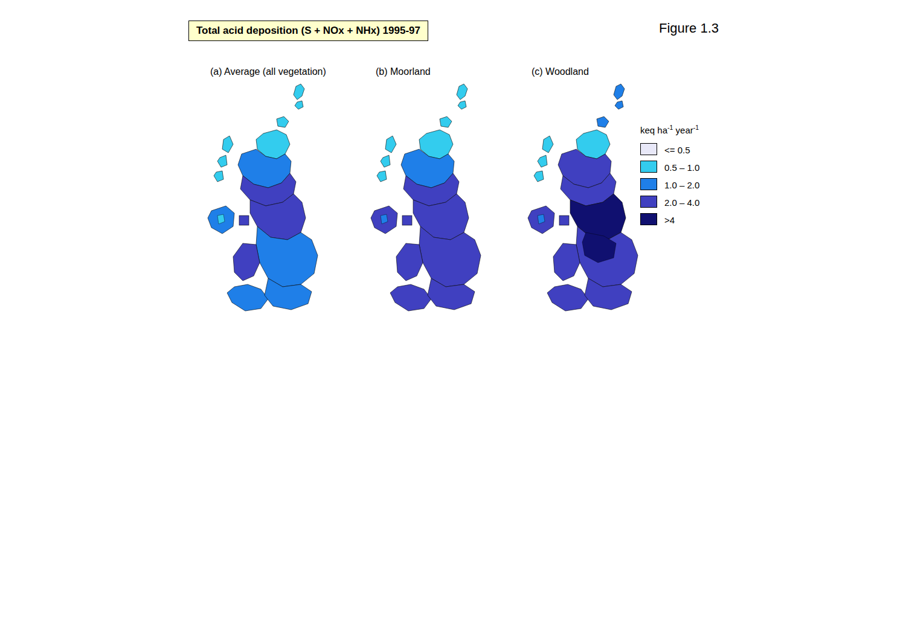Total acid deposition (S + NOx + NHx) 1995-97
Figure 1.3
(a) Average (all vegetation)
(b) Moorland
(c) Woodland
keq ha-1 year-1
| | <= 0.5 |
| | 0.5 – 1.0 |
| | 1.0 – 2.0 |
| | 2.0 – 4.0 |
| | >4 |